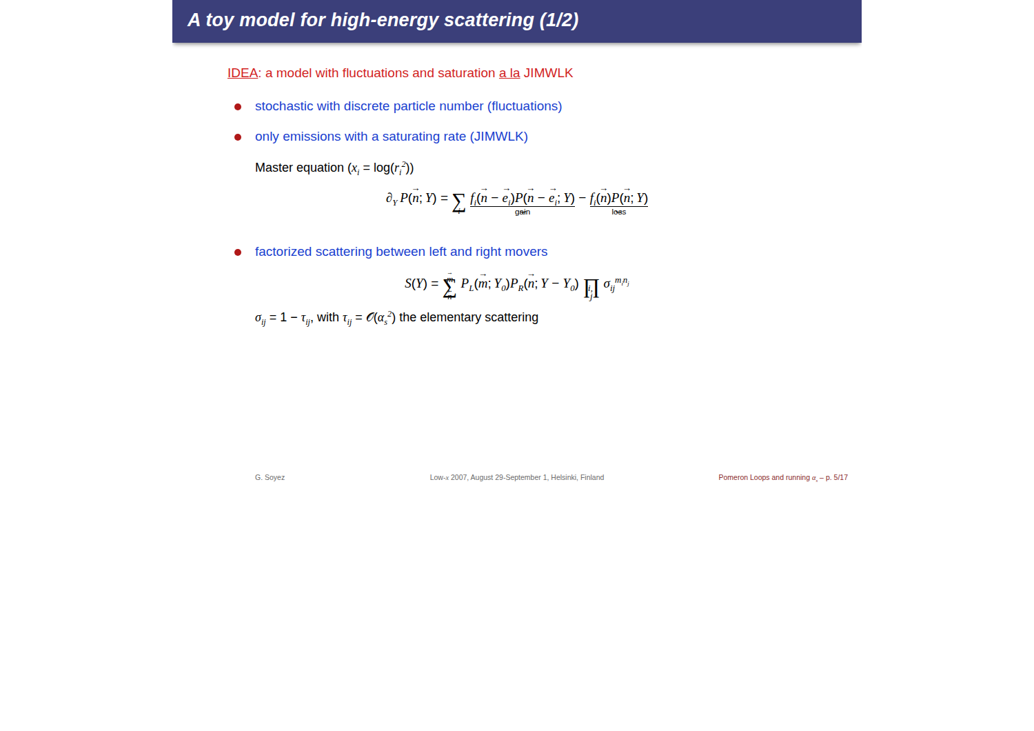A toy model for high-energy scattering (1/2)
IDEA: a model with fluctuations and saturation a la JIMWLK
stochastic with discrete particle number (fluctuations)
only emissions with a saturating rate (JIMWLK)
Master equation (xi = log(ri2))
∂Y  P(n; Y) = ∑i fi(n − ei)P(n − ei; Y) ⏟ gain − fi(n)P(n; Y) ⏟ loss
factorized scattering between left and right movers
S(Y) = ∑m, n PL(m; Y0)PR(n; Y − Y0) ∏i, j σijminj
σij = 1 − τij, with τij = 𝒪(αs2) the elementary scattering
G. Soyez Low-x 2007, August 29-September 1, Helsinki, Finland Pomeron Loops and running αs – p. 5/17